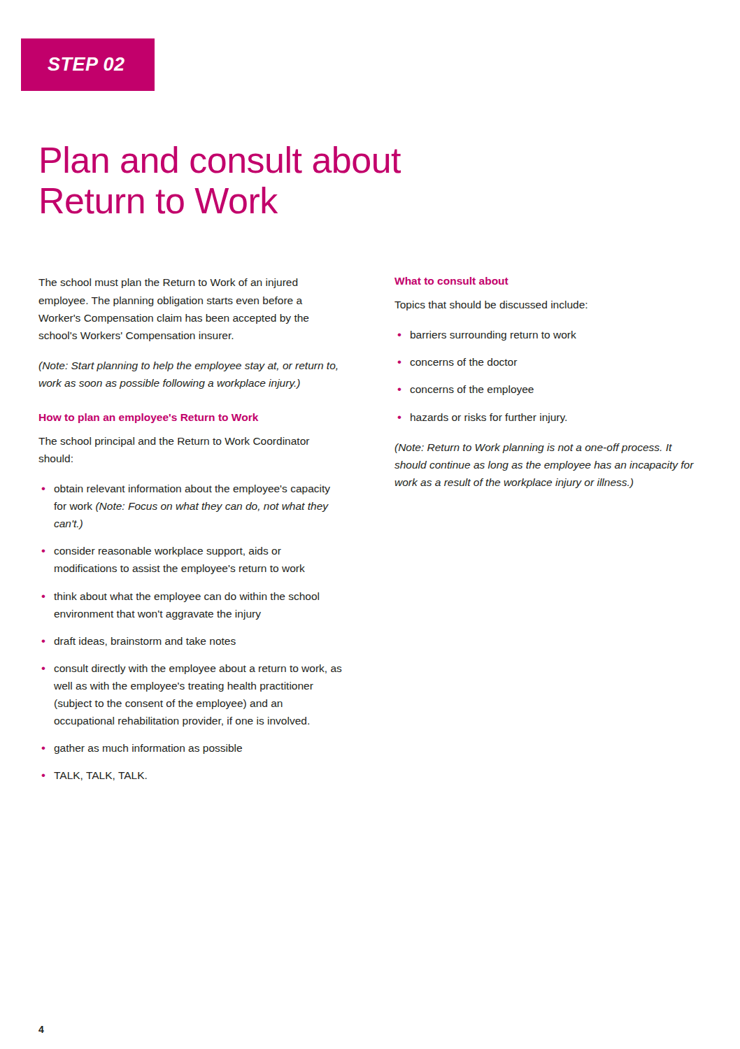STEP 02
Plan and consult about
Return to Work
The school must plan the Return to Work of an injured employee. The planning obligation starts even before a Worker's Compensation claim has been accepted by the school's Workers' Compensation insurer.
(Note: Start planning to help the employee stay at, or return to, work as soon as possible following a workplace injury.)
How to plan an employee's Return to Work
The school principal and the Return to Work Coordinator should:
obtain relevant information about the employee's capacity for work (Note: Focus on what they can do, not what they can't.)
consider reasonable workplace support, aids or modifications to assist the employee's return to work
think about what the employee can do within the school environment that won't aggravate the injury
draft ideas, brainstorm and take notes
consult directly with the employee about a return to work, as well as with the employee's treating health practitioner (subject to the consent of the employee) and an occupational rehabilitation provider, if one is involved.
gather as much information as possible
TALK, TALK, TALK.
What to consult about
Topics that should be discussed include:
barriers surrounding return to work
concerns of the doctor
concerns of the employee
hazards or risks for further injury.
(Note: Return to Work planning is not a one-off process. It should continue as long as the employee has an incapacity for work as a result of the workplace injury or illness.)
4